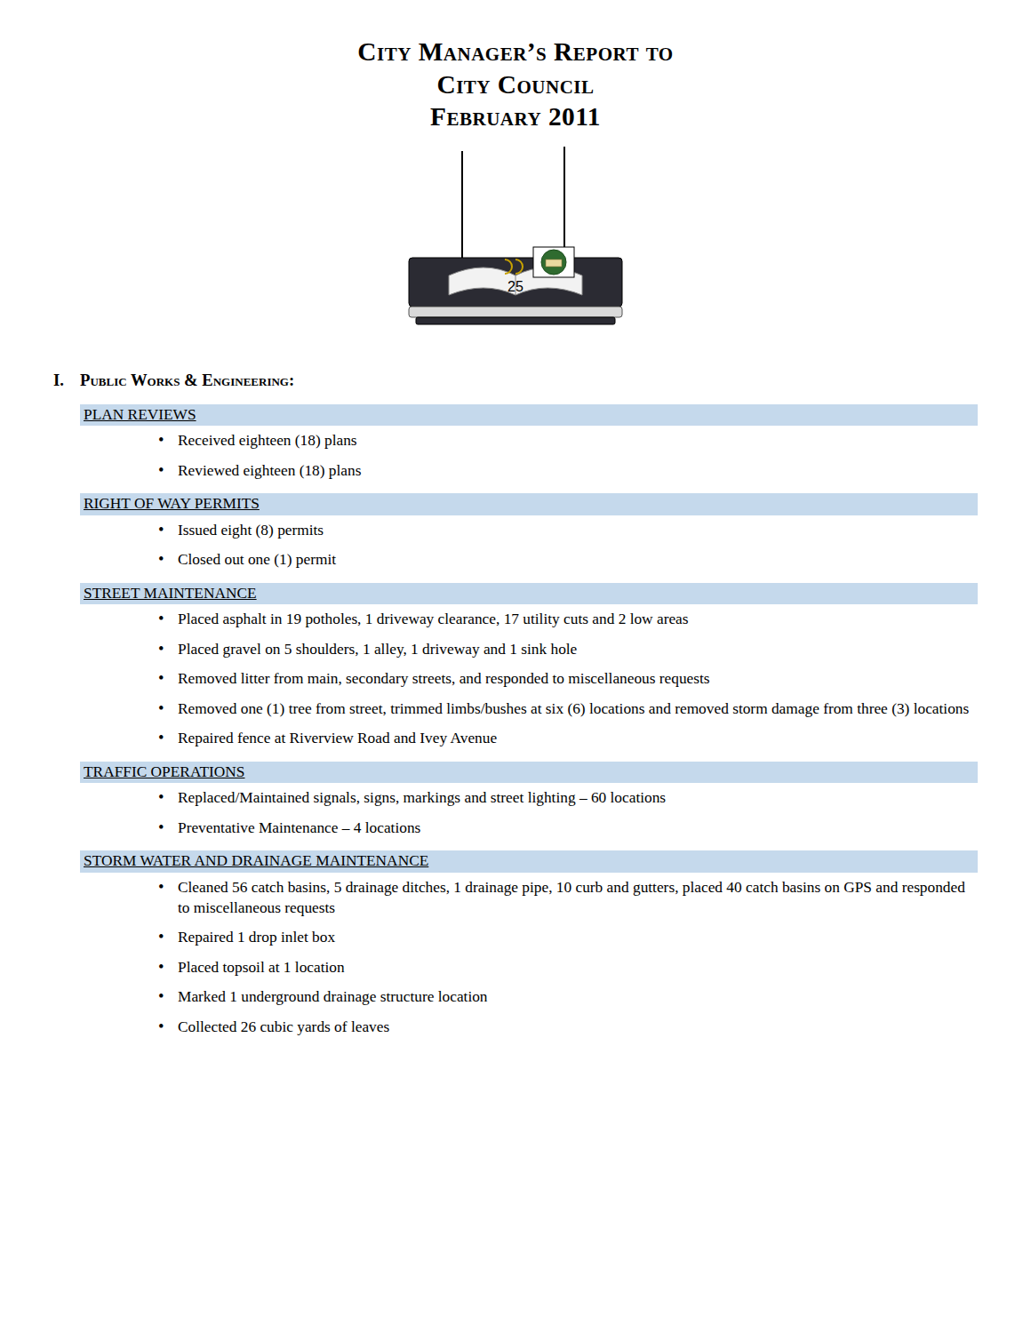City Manager’s Report to
City Council
February 2011
25
I. Public Works & Engineering:
PLAN REVIEWS
Received eighteen (18) plans
Reviewed eighteen (18) plans
RIGHT OF WAY PERMITS
Issued eight (8) permits
Closed out one (1) permit
STREET MAINTENANCE
Placed asphalt in 19 potholes, 1 driveway clearance, 17 utility cuts and 2 low areas
Placed gravel on 5 shoulders, 1 alley, 1 driveway and 1 sink hole
Removed litter from main, secondary streets, and responded to miscellaneous requests
Removed one (1) tree from street, trimmed limbs/bushes at six (6) locations and removed storm damage from three (3) locations
Repaired fence at Riverview Road and Ivey Avenue
TRAFFIC OPERATIONS
Replaced/Maintained signals, signs, markings and street lighting – 60 locations
Preventative Maintenance – 4 locations
STORM WATER AND DRAINAGE MAINTENANCE
Cleaned 56 catch basins, 5 drainage ditches, 1 drainage pipe, 10 curb and gutters, placed 40 catch basins on GPS and responded to miscellaneous requests
Repaired 1 drop inlet box
Placed topsoil at 1 location
Marked 1 underground drainage structure location
Collected 26 cubic yards of leaves